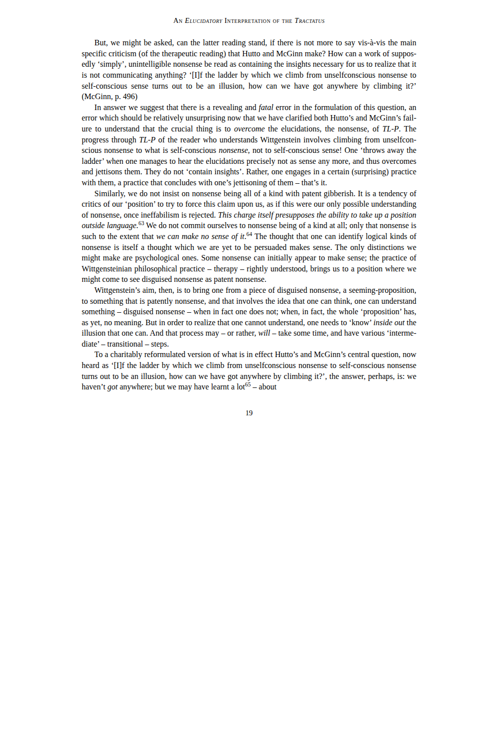An Elucidatory Interpretation of the Tractatus
But, we might be asked, can the latter reading stand, if there is not more to say vis-à-vis the main specific criticism (of the therapeutic reading) that Hutto and McGinn make? How can a work of supposedly ‘simply’, unintelligible nonsense be read as containing the insights necessary for us to realize that it is not communicating anything? ‘[I]f the ladder by which we climb from unselfconscious nonsense to self-conscious sense turns out to be an illusion, how can we have got anywhere by climbing it?’ (McGinn, p. 496)
In answer we suggest that there is a revealing and fatal error in the formulation of this question, an error which should be relatively unsurprising now that we have clarified both Hutto’s and McGinn’s failure to understand that the crucial thing is to overcome the elucidations, the nonsense, of TL-P. The progress through TL-P of the reader who understands Wittgenstein involves climbing from unselfconscious nonsense to what is self-conscious nonsense, not to self-conscious sense! One ‘throws away the ladder’ when one manages to hear the elucidations precisely not as sense any more, and thus overcomes and jettisons them. They do not ‘contain insights’. Rather, one engages in a certain (surprising) practice with them, a practice that concludes with one’s jettisoning of them – that’s it.
Similarly, we do not insist on nonsense being all of a kind with patent gibberish. It is a tendency of critics of our ‘position’ to try to force this claim upon us, as if this were our only possible understanding of nonsense, once ineffabilism is rejected. This charge itself presupposes the ability to take up a position outside language.63 We do not commit ourselves to nonsense being of a kind at all; only that nonsense is such to the extent that we can make no sense of it.64 The thought that one can identify logical kinds of nonsense is itself a thought which we are yet to be persuaded makes sense. The only distinctions we might make are psychological ones. Some nonsense can initially appear to make sense; the practice of Wittgensteinian philosophical practice – therapy – rightly understood, brings us to a position where we might come to see disguised nonsense as patent nonsense.
Wittgenstein’s aim, then, is to bring one from a piece of disguised nonsense, a seeming-proposition, to something that is patently nonsense, and that involves the idea that one can think, one can understand something – disguised nonsense – when in fact one does not; when, in fact, the whole ‘proposition’ has, as yet, no meaning. But in order to realize that one cannot understand, one needs to ‘know’ inside out the illusion that one can. And that process may – or rather, will – take some time, and have various ‘intermediate’ – transitional – steps.
To a charitably reformulated version of what is in effect Hutto’s and McGinn’s central question, now heard as ‘[I]f the ladder by which we climb from unselfconscious nonsense to self-conscious nonsense turns out to be an illusion, how can we have got anywhere by climbing it?’, the answer, perhaps, is: we haven’t got anywhere; but we may have learnt a lot65 – about
19